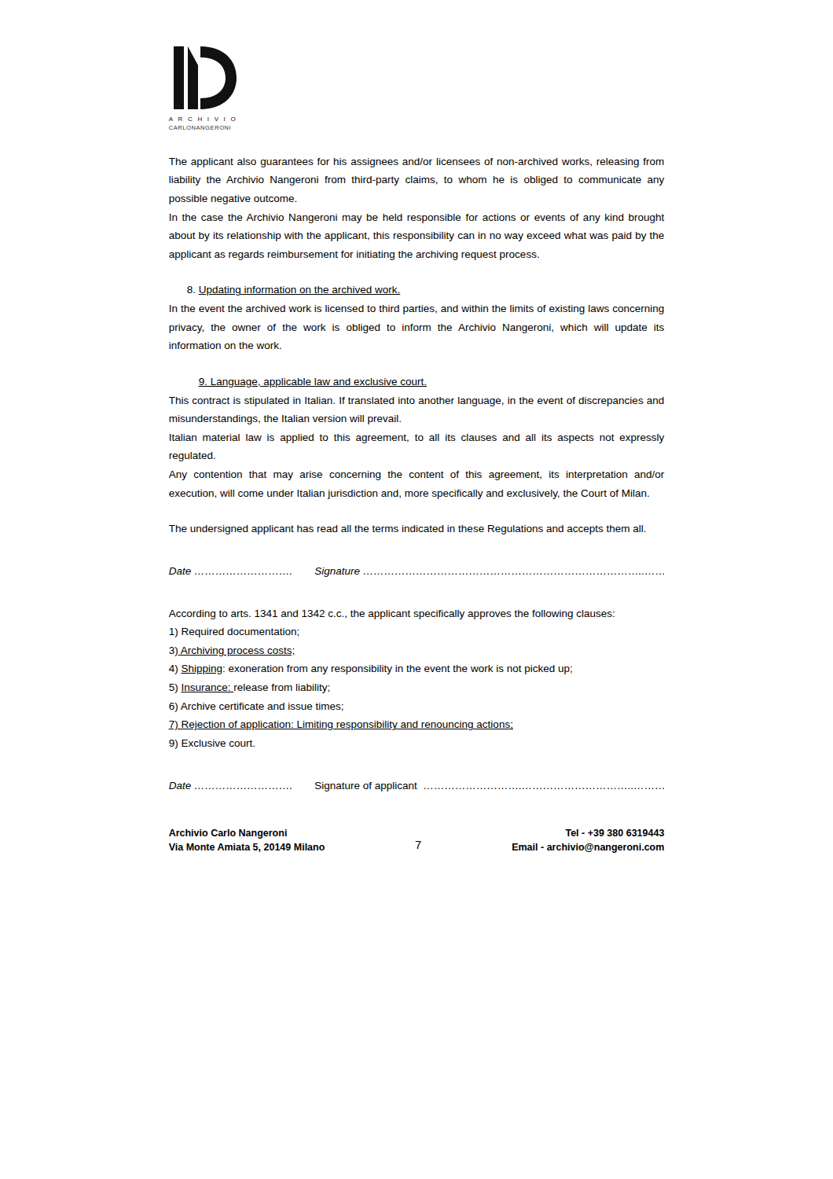A R C H I V I O
CARLONANGERONI
The applicant also guarantees for his assignees and/or licensees of non-archived works, releasing from liability the Archivio Nangeroni from third-party claims, to whom he is obliged to communicate any possible negative outcome.
In the case the Archivio Nangeroni may be held responsible for actions or events of any kind brought about by its relationship with the applicant, this responsibility can in no way exceed what was paid by the applicant as regards reimbursement for initiating the archiving request process.
Updating information on the archived work.
In the event the archived work is licensed to third parties, and within the limits of existing laws concerning privacy, the owner of the work is obliged to inform the Archivio Nangeroni, which will update its information on the work.
9. Language, applicable law and exclusive court.
This contract is stipulated in Italian. If translated into another language, in the event of discrepancies and misunderstandings, the Italian version will prevail.
Italian material law is applied to this agreement, to all its clauses and all its aspects not expressly regulated.
Any contention that may arise concerning the content of this agreement, its interpretation and/or execution, will come under Italian jurisdiction and, more specifically and exclusively, the Court of Milan.
The undersigned applicant has read all the terms indicated in these Regulations and accepts them all.
Date ………………………. Signature ……………………………………………………………………..……………..
According to arts. 1341 and 1342 c.c., the applicant specifically approves the following clauses:
1) Required documentation;
3) Archiving process costs;
4) Shipping: exoneration from any responsibility in the event the work is not picked up;
5) Insurance: release from liability;
6) Archive certificate and issue times;
7) Rejection of application: Limiting responsibility and renouncing actions;
9) Exclusive court.
Date ………………………. Signature of applicant ……………………….…………………………..……………..
Archivio Carlo Nangeroni
Via Monte Amiata 5, 20149 Milano
7
Tel - +39 380 6319443
Email - archivio@nangeroni.com